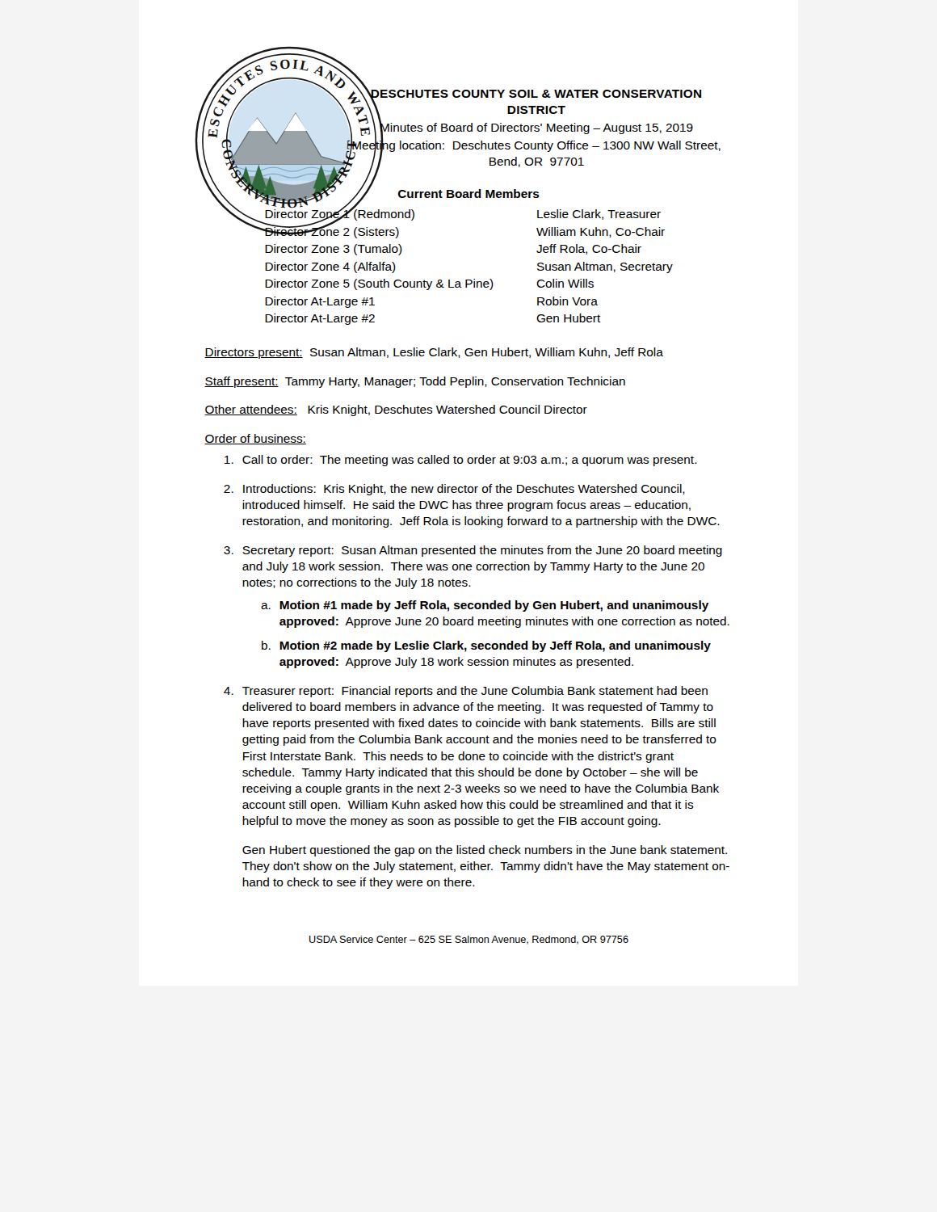DESCHUTES SOIL AND WATER CONSERVATION DISTRICT
DESCHUTES COUNTY SOIL & WATER CONSERVATION DISTRICT
Minutes of Board of Directors' Meeting – August 15, 2019
Meeting location: Deschutes County Office – 1300 NW Wall Street, Bend, OR 97701
Current Board Members
| Director Zone 1 (Redmond) | Leslie Clark, Treasurer |
| Director Zone 2 (Sisters) | William Kuhn, Co-Chair |
| Director Zone 3 (Tumalo) | Jeff Rola, Co-Chair |
| Director Zone 4 (Alfalfa) | Susan Altman, Secretary |
| Director Zone 5 (South County & La Pine) | Colin Wills |
| Director At-Large #1 | Robin Vora |
| Director At-Large #2 | Gen Hubert |
Directors present: Susan Altman, Leslie Clark, Gen Hubert, William Kuhn, Jeff Rola
Staff present: Tammy Harty, Manager; Todd Peplin, Conservation Technician
Other attendees: Kris Knight, Deschutes Watershed Council Director
Order of business:
Call to order: The meeting was called to order at 9:03 a.m.; a quorum was present.
Introductions: Kris Knight, the new director of the Deschutes Watershed Council, introduced himself. He said the DWC has three program focus areas – education, restoration, and monitoring. Jeff Rola is looking forward to a partnership with the DWC.
Secretary report: Susan Altman presented the minutes from the June 20 board meeting and July 18 work session. There was one correction by Tammy Harty to the June 20 notes; no corrections to the July 18 notes.
Motion #1 made by Jeff Rola, seconded by Gen Hubert, and unanimously approved: Approve June 20 board meeting minutes with one correction as noted.
Motion #2 made by Leslie Clark, seconded by Jeff Rola, and unanimously approved: Approve July 18 work session minutes as presented.
Treasurer report: Financial reports and the June Columbia Bank statement had been delivered to board members in advance of the meeting. It was requested of Tammy to have reports presented with fixed dates to coincide with bank statements. Bills are still getting paid from the Columbia Bank account and the monies need to be transferred to First Interstate Bank. This needs to be done to coincide with the district's grant schedule. Tammy Harty indicated that this should be done by October – she will be receiving a couple grants in the next 2-3 weeks so we need to have the Columbia Bank account still open. William Kuhn asked how this could be streamlined and that it is helpful to move the money as soon as possible to get the FIB account going.
Gen Hubert questioned the gap on the listed check numbers in the June bank statement. They don't show on the July statement, either. Tammy didn't have the May statement on-hand to check to see if they were on there.
USDA Service Center – 625 SE Salmon Avenue, Redmond, OR 97756